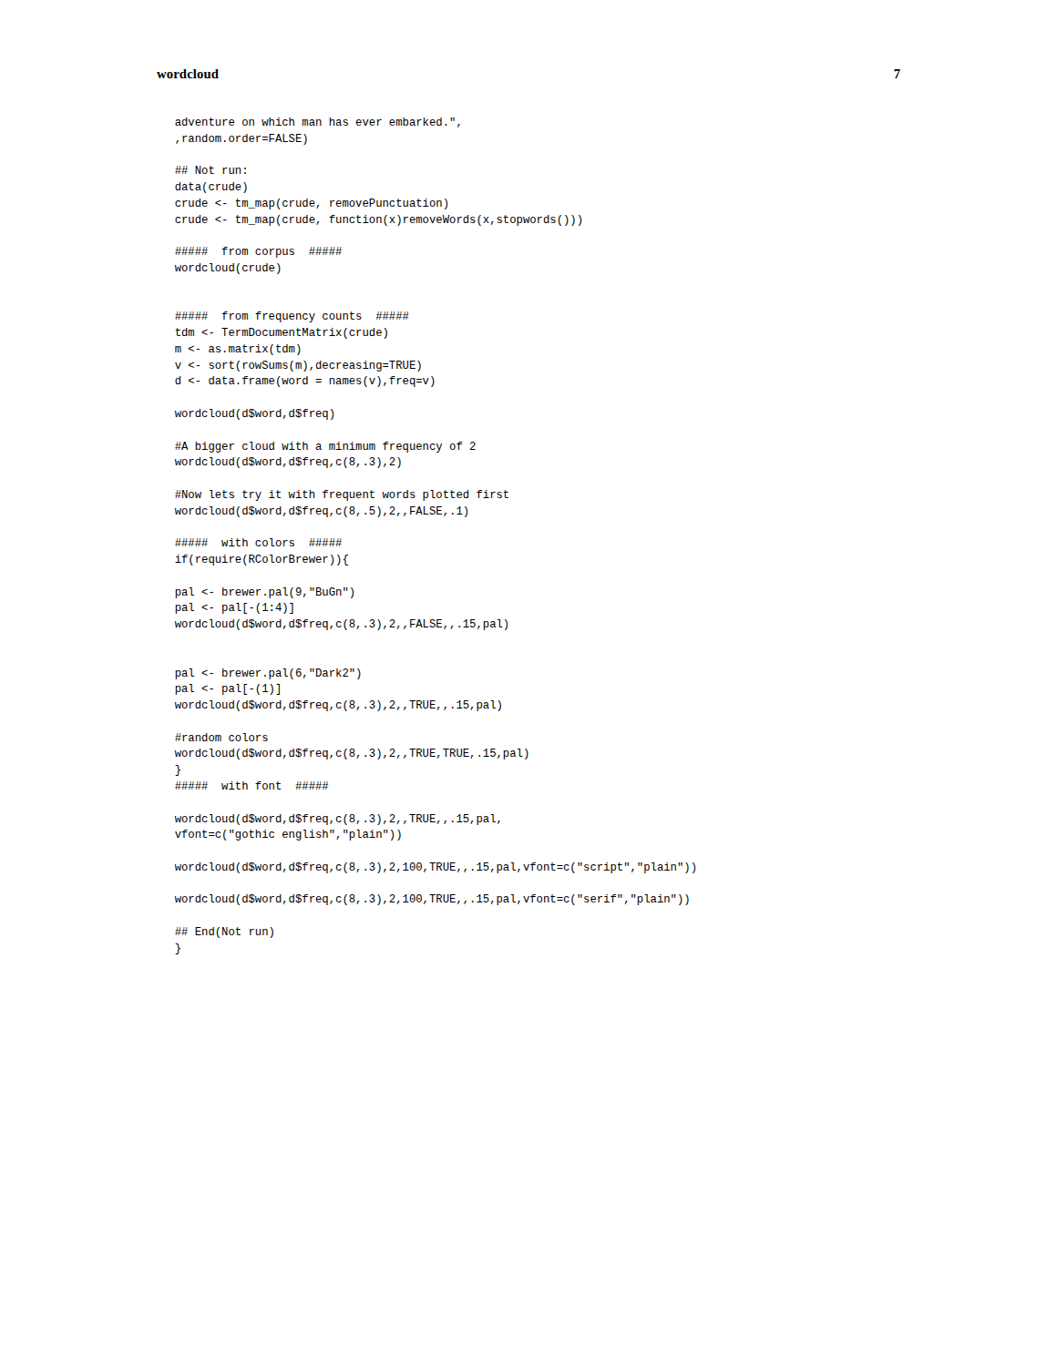wordcloud 7
adventure on which man has ever embarked.",
,random.order=FALSE)

## Not run:
data(crude)
crude <- tm_map(crude, removePunctuation)
crude <- tm_map(crude, function(x)removeWords(x,stopwords()))

#####  from corpus  #####
wordcloud(crude)


#####  from frequency counts  #####
tdm <- TermDocumentMatrix(crude)
m <- as.matrix(tdm)
v <- sort(rowSums(m),decreasing=TRUE)
d <- data.frame(word = names(v),freq=v)

wordcloud(d$word,d$freq)

#A bigger cloud with a minimum frequency of 2
wordcloud(d$word,d$freq,c(8,.3),2)

#Now lets try it with frequent words plotted first
wordcloud(d$word,d$freq,c(8,.5),2,,FALSE,.1)

#####  with colors  #####
if(require(RColorBrewer)){

pal <- brewer.pal(9,"BuGn")
pal <- pal[-(1:4)]
wordcloud(d$word,d$freq,c(8,.3),2,,FALSE,,.15,pal)


pal <- brewer.pal(6,"Dark2")
pal <- pal[-(1)]
wordcloud(d$word,d$freq,c(8,.3),2,,TRUE,,.15,pal)

#random colors
wordcloud(d$word,d$freq,c(8,.3),2,,TRUE,TRUE,.15,pal)
}
#####  with font  #####

wordcloud(d$word,d$freq,c(8,.3),2,,TRUE,,.15,pal,
vfont=c("gothic english","plain"))

wordcloud(d$word,d$freq,c(8,.3),2,100,TRUE,,.15,pal,vfont=c("script","plain"))

wordcloud(d$word,d$freq,c(8,.3),2,100,TRUE,,.15,pal,vfont=c("serif","plain"))

## End(Not run)
}